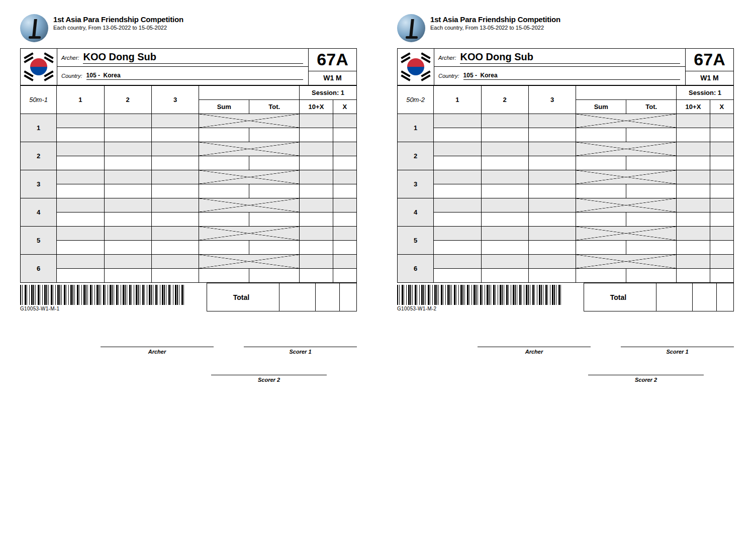1st Asia Para Friendship Competition
Each country, From 13-05-2022 to 15-05-2022
Archer: KOO Dong Sub
Country: 105 - Korea
67A
W1 M
| 50m-1 | 1 | 2 | 3 | | Session: 1 |
| --- | --- | --- | --- | --- | --- |
| Sum | Tot. | 10+X | X |
| 1 | | | | | | |
| 2 | | | | | | |
| 3 | | | | | | |
| 4 | | | | | | |
| 5 | | | | | | |
| 6 | | | | | | |
G10053-W1-M-1
| Total | | | |
Archer
Scorer 1
Scorer 2
1st Asia Para Friendship Competition
Each country, From 13-05-2022 to 15-05-2022
Archer: KOO Dong Sub
Country: 105 - Korea
67A
W1 M
| 50m-2 | 1 | 2 | 3 | | Session: 1 |
| --- | --- | --- | --- | --- | --- |
| Sum | Tot. | 10+X | X |
| 1 | | | | | | |
| 2 | | | | | | |
| 3 | | | | | | |
| 4 | | | | | | |
| 5 | | | | | | |
| 6 | | | | | | |
G10053-W1-M-2
| Total | | | |
Archer
Scorer 1
Scorer 2